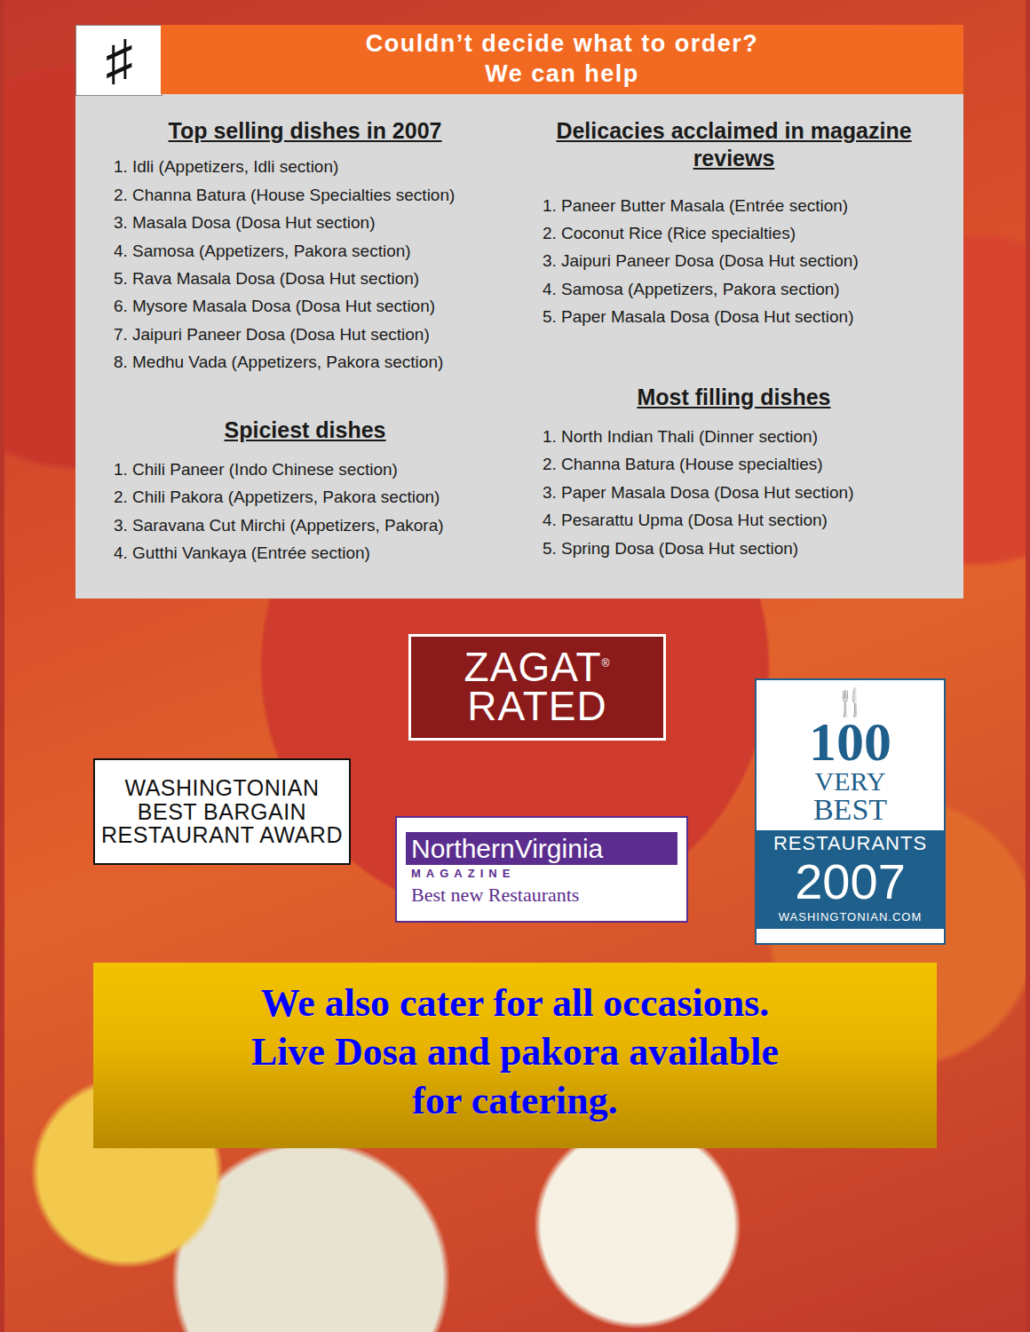♯
Couldn’t decide what to order?
We can help
Top selling dishes in 2007
Idli (Appetizers, Idli section)
Channa Batura (House Specialties section)
Masala Dosa (Dosa Hut section)
Samosa (Appetizers, Pakora section)
Rava Masala Dosa (Dosa Hut section)
Mysore Masala Dosa (Dosa Hut section)
Jaipuri Paneer Dosa (Dosa Hut section)
Medhu Vada (Appetizers, Pakora section)
Spiciest dishes
Chili Paneer (Indo Chinese section)
Chili Pakora (Appetizers, Pakora section)
Saravana Cut Mirchi (Appetizers, Pakora)
Gutthi Vankaya (Entrée section)
Delicacies acclaimed in magazine reviews
Paneer Butter Masala (Entrée section)
Coconut Rice (Rice specialties)
Jaipuri Paneer Dosa (Dosa Hut section)
Samosa (Appetizers, Pakora section)
Paper Masala Dosa (Dosa Hut section)
Most filling dishes
North Indian Thali (Dinner section)
Channa Batura (House specialties)
Paper Masala Dosa (Dosa Hut section)
Pesarattu Upma (Dosa Hut section)
Spring Dosa (Dosa Hut section)
ZAGAT®
RATED
WASHINGTONIAN
BEST BARGAIN
RESTAURANT AWARD
NorthernVirginia
MAGAZINE
Best new Restaurants
🍴
100
VERY
BEST
RESTAURANTS
2007
WASHINGTONIAN.COM
We also cater for all occasions.
Live Dosa and pakora available
for catering.